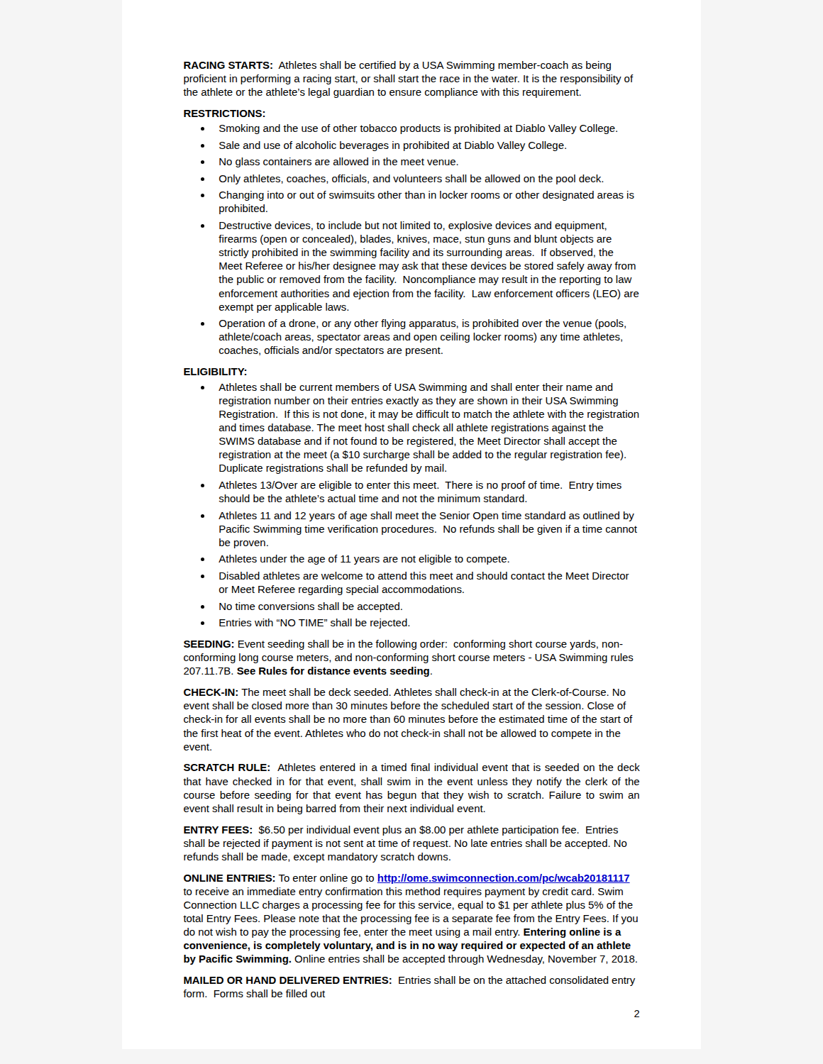RACING STARTS: Athletes shall be certified by a USA Swimming member-coach as being proficient in performing a racing start, or shall start the race in the water. It is the responsibility of the athlete or the athlete’s legal guardian to ensure compliance with this requirement.
RESTRICTIONS:
Smoking and the use of other tobacco products is prohibited at Diablo Valley College.
Sale and use of alcoholic beverages in prohibited at Diablo Valley College.
No glass containers are allowed in the meet venue.
Only athletes, coaches, officials, and volunteers shall be allowed on the pool deck.
Changing into or out of swimsuits other than in locker rooms or other designated areas is prohibited.
Destructive devices, to include but not limited to, explosive devices and equipment, firearms (open or concealed), blades, knives, mace, stun guns and blunt objects are strictly prohibited in the swimming facility and its surrounding areas. If observed, the Meet Referee or his/her designee may ask that these devices be stored safely away from the public or removed from the facility. Noncompliance may result in the reporting to law enforcement authorities and ejection from the facility. Law enforcement officers (LEO) are exempt per applicable laws.
Operation of a drone, or any other flying apparatus, is prohibited over the venue (pools, athlete/coach areas, spectator areas and open ceiling locker rooms) any time athletes, coaches, officials and/or spectators are present.
ELIGIBILITY:
Athletes shall be current members of USA Swimming and shall enter their name and registration number on their entries exactly as they are shown in their USA Swimming Registration. If this is not done, it may be difficult to match the athlete with the registration and times database. The meet host shall check all athlete registrations against the SWIMS database and if not found to be registered, the Meet Director shall accept the registration at the meet (a $10 surcharge shall be added to the regular registration fee). Duplicate registrations shall be refunded by mail.
Athletes 13/Over are eligible to enter this meet. There is no proof of time. Entry times should be the athlete’s actual time and not the minimum standard.
Athletes 11 and 12 years of age shall meet the Senior Open time standard as outlined by Pacific Swimming time verification procedures. No refunds shall be given if a time cannot be proven.
Athletes under the age of 11 years are not eligible to compete.
Disabled athletes are welcome to attend this meet and should contact the Meet Director or Meet Referee regarding special accommodations.
No time conversions shall be accepted.
Entries with “NO TIME” shall be rejected.
SEEDING: Event seeding shall be in the following order: conforming short course yards, non-conforming long course meters, and non-conforming short course meters - USA Swimming rules 207.11.7B. See Rules for distance events seeding.
CHECK-IN: The meet shall be deck seeded. Athletes shall check-in at the Clerk-of-Course. No event shall be closed more than 30 minutes before the scheduled start of the session. Close of check-in for all events shall be no more than 60 minutes before the estimated time of the start of the first heat of the event. Athletes who do not check-in shall not be allowed to compete in the event.
SCRATCH RULE: Athletes entered in a timed final individual event that is seeded on the deck that have checked in for that event, shall swim in the event unless they notify the clerk of the course before seeding for that event has begun that they wish to scratch. Failure to swim an event shall result in being barred from their next individual event.
ENTRY FEES: $6.50 per individual event plus an $8.00 per athlete participation fee. Entries shall be rejected if payment is not sent at time of request. No late entries shall be accepted. No refunds shall be made, except mandatory scratch downs.
ONLINE ENTRIES: To enter online go to http://ome.swimconnection.com/pc/wcab20181117 to receive an immediate entry confirmation this method requires payment by credit card. Swim Connection LLC charges a processing fee for this service, equal to $1 per athlete plus 5% of the total Entry Fees. Please note that the processing fee is a separate fee from the Entry Fees. If you do not wish to pay the processing fee, enter the meet using a mail entry. Entering online is a convenience, is completely voluntary, and is in no way required or expected of an athlete by Pacific Swimming. Online entries shall be accepted through Wednesday, November 7, 2018.
MAILED OR HAND DELIVERED ENTRIES: Entries shall be on the attached consolidated entry form. Forms shall be filled out
2